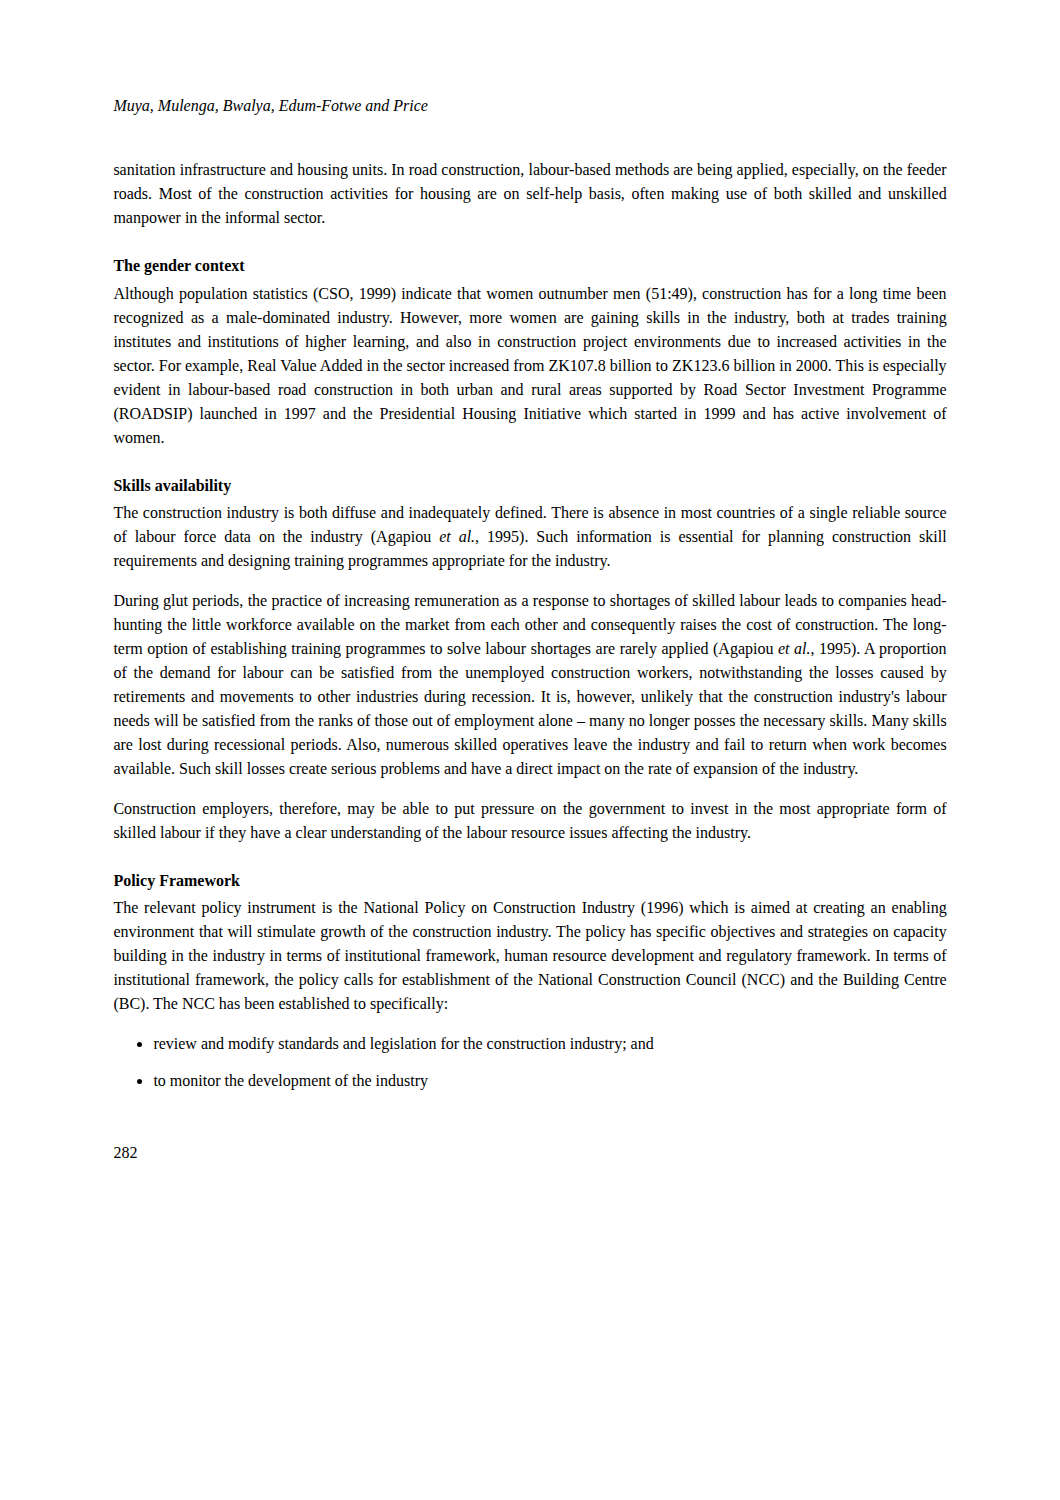Muya, Mulenga, Bwalya, Edum-Fotwe and Price
sanitation infrastructure and housing units. In road construction, labour-based methods are being applied, especially, on the feeder roads. Most of the construction activities for housing are on self-help basis, often making use of both skilled and unskilled manpower in the informal sector.
The gender context
Although population statistics (CSO, 1999) indicate that women outnumber men (51:49), construction has for a long time been recognized as a male-dominated industry. However, more women are gaining skills in the industry, both at trades training institutes and institutions of higher learning, and also in construction project environments due to increased activities in the sector. For example, Real Value Added in the sector increased from ZK107.8 billion to ZK123.6 billion in 2000. This is especially evident in labour-based road construction in both urban and rural areas supported by Road Sector Investment Programme (ROADSIP) launched in 1997 and the Presidential Housing Initiative which started in 1999 and has active involvement of women.
Skills availability
The construction industry is both diffuse and inadequately defined. There is absence in most countries of a single reliable source of labour force data on the industry (Agapiou et al., 1995). Such information is essential for planning construction skill requirements and designing training programmes appropriate for the industry.
During glut periods, the practice of increasing remuneration as a response to shortages of skilled labour leads to companies head-hunting the little workforce available on the market from each other and consequently raises the cost of construction. The long-term option of establishing training programmes to solve labour shortages are rarely applied (Agapiou et al., 1995). A proportion of the demand for labour can be satisfied from the unemployed construction workers, notwithstanding the losses caused by retirements and movements to other industries during recession. It is, however, unlikely that the construction industry's labour needs will be satisfied from the ranks of those out of employment alone – many no longer posses the necessary skills. Many skills are lost during recessional periods. Also, numerous skilled operatives leave the industry and fail to return when work becomes available. Such skill losses create serious problems and have a direct impact on the rate of expansion of the industry.
Construction employers, therefore, may be able to put pressure on the government to invest in the most appropriate form of skilled labour if they have a clear understanding of the labour resource issues affecting the industry.
Policy Framework
The relevant policy instrument is the National Policy on Construction Industry (1996) which is aimed at creating an enabling environment that will stimulate growth of the construction industry. The policy has specific objectives and strategies on capacity building in the industry in terms of institutional framework, human resource development and regulatory framework. In terms of institutional framework, the policy calls for establishment of the National Construction Council (NCC) and the Building Centre (BC). The NCC has been established to specifically:
review and modify standards and legislation for the construction industry; and
to monitor the development of the industry
282